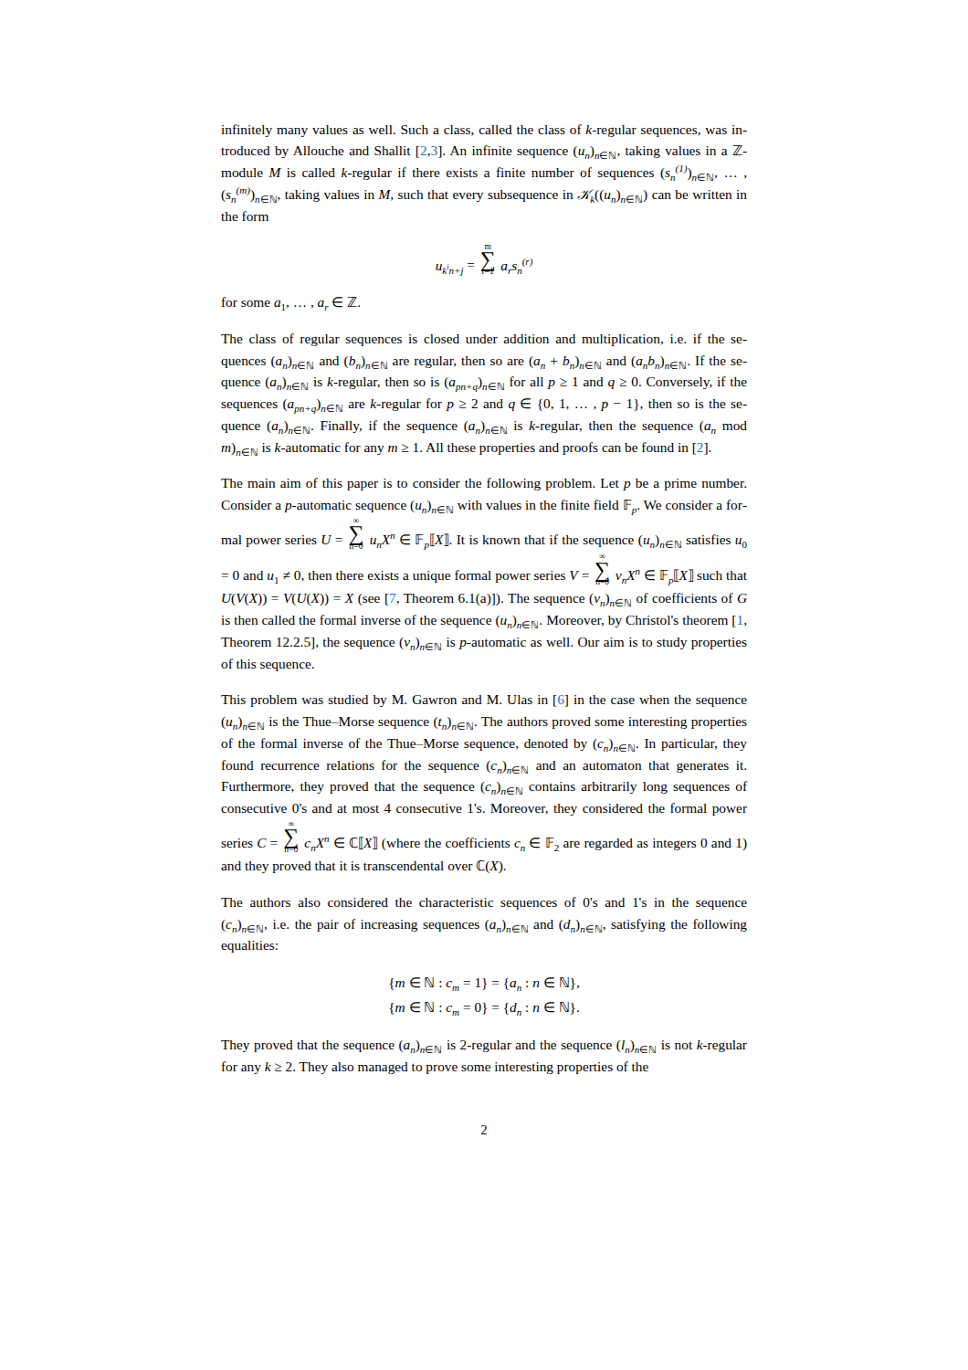infinitely many values as well. Such a class, called the class of k-regular sequences, was introduced by Allouche and Shallit [2,3]. An infinite sequence (un)n∈ℕ, taking values in a ℤ-module M is called k-regular if there exists a finite number of sequences (sn(1))n∈ℕ, … , (sn(m))n∈ℕ, taking values in M, such that every subsequence in 𝒦k((un)n∈ℕ) can be written in the form
ukin+j = m∑r=1 arsn(r)
for some a1, … , ar ∈ ℤ.
The class of regular sequences is closed under addition and multiplication, i.e. if the sequences (an)n∈ℕ and (bn)n∈ℕ are regular, then so are (an + bn)n∈ℕ and (anbn)n∈ℕ. If the sequence (an)n∈ℕ is k-regular, then so is (apn+q)n∈ℕ for all p ≥ 1 and q ≥ 0. Conversely, if the sequences (apn+q)n∈ℕ are k-regular for p ≥ 2 and q ∈ {0, 1, … , p − 1}, then so is the sequence (an)n∈ℕ. Finally, if the sequence (an)n∈ℕ is k-regular, then the sequence (an mod m)n∈ℕ is k-automatic for any m ≥ 1. All these properties and proofs can be found in [2].
The main aim of this paper is to consider the following problem. Let p be a prime number. Consider a p-automatic sequence (un)n∈ℕ with values in the finite field 𝔽p. We consider a formal power series U = ∞∑n=0 unXn ∈ 𝔽p⟦X⟧. It is known that if the sequence (un)n∈ℕ satisfies u0 = 0 and u1 ≠ 0, then there exists a unique formal power series V = ∞∑n=0 vnXn ∈ 𝔽p⟦X⟧ such that U(V(X)) = V(U(X)) = X (see [7, Theorem 6.1(a)]). The sequence (vn)n∈ℕ of coefficients of G is then called the formal inverse of the sequence (un)n∈ℕ. Moreover, by Christol's theorem [1, Theorem 12.2.5], the sequence (vn)n∈ℕ is p-automatic as well. Our aim is to study properties of this sequence.
This problem was studied by M. Gawron and M. Ulas in [6] in the case when the sequence (un)n∈ℕ is the Thue–Morse sequence (tn)n∈ℕ. The authors proved some interesting properties of the formal inverse of the Thue–Morse sequence, denoted by (cn)n∈ℕ. In particular, they found recurrence relations for the sequence (cn)n∈ℕ and an automaton that generates it. Furthermore, they proved that the sequence (cn)n∈ℕ contains arbitrarily long sequences of consecutive 0's and at most 4 consecutive 1's. Moreover, they considered the formal power series C = ∞∑n=0 cnXn ∈ ℂ⟦X⟧ (where the coefficients cn ∈ 𝔽2 are regarded as integers 0 and 1) and they proved that it is transcendental over ℂ(X).
The authors also considered the characteristic sequences of 0's and 1's in the sequence (cn)n∈ℕ, i.e. the pair of increasing sequences (an)n∈ℕ and (dn)n∈ℕ, satisfying the following equalities:
{m ∈ ℕ : cm = 1} = {an : n ∈ ℕ},
{m ∈ ℕ : cm = 0} = {dn : n ∈ ℕ}.
They proved that the sequence (an)n∈ℕ is 2-regular and the sequence (ln)n∈ℕ is not k-regular for any k ≥ 2. They also managed to prove some interesting properties of the
2